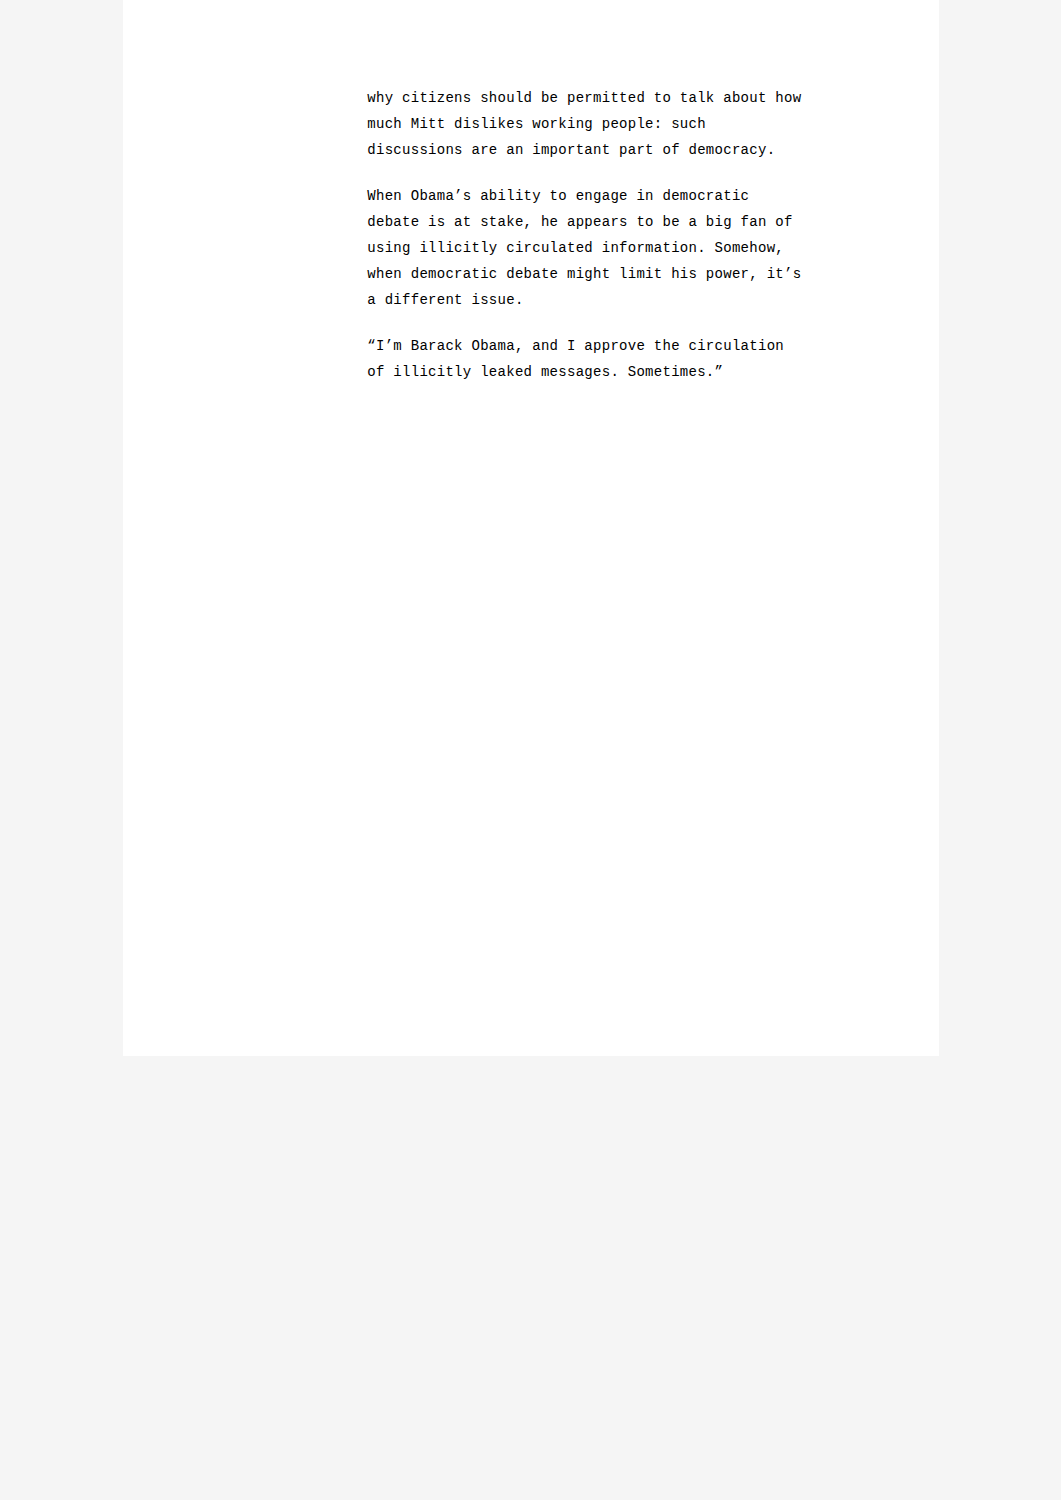why citizens should be permitted to talk about how much Mitt dislikes working people: such discussions are an important part of democracy.
When Obama’s ability to engage in democratic debate is at stake, he appears to be a big fan of using illicitly circulated information. Somehow, when democratic debate might limit his power, it’s a different issue.
“I’m Barack Obama, and I approve the circulation of illicitly leaked messages. Sometimes.”